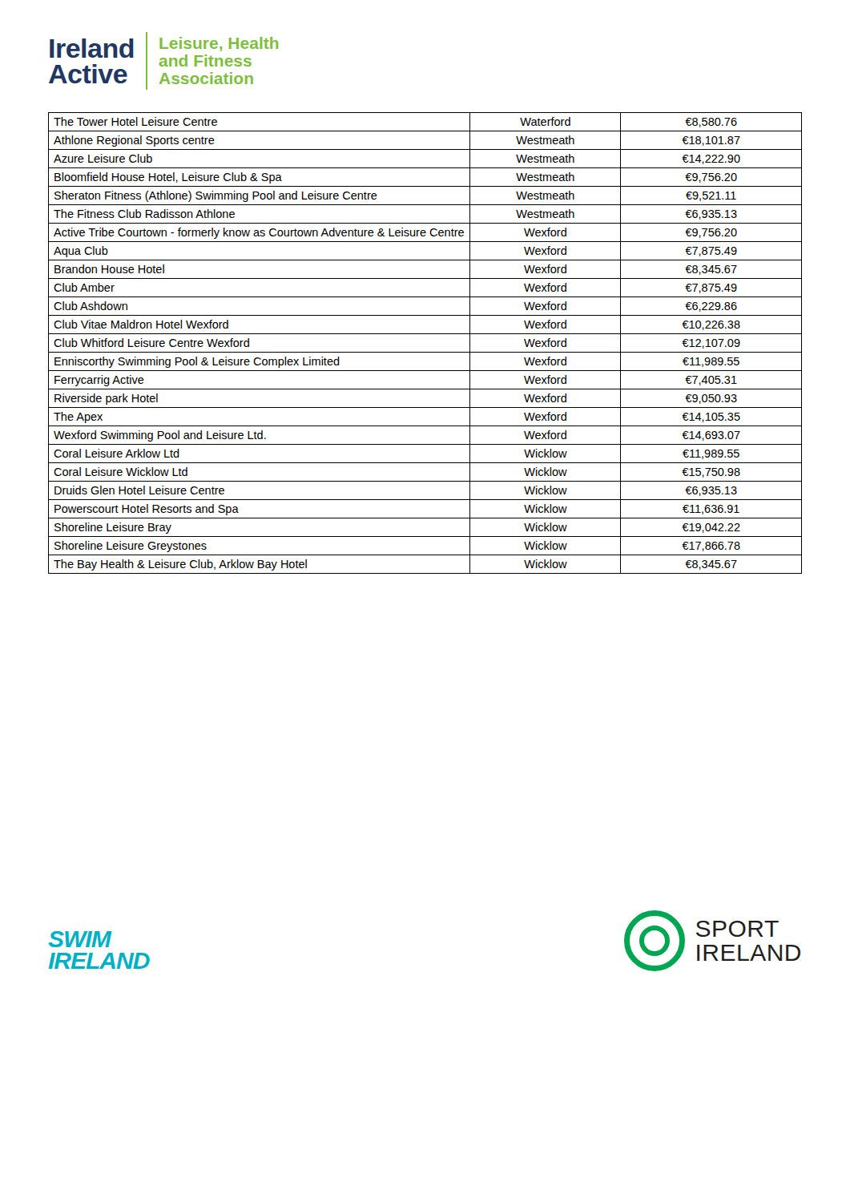Ireland Active
Leisure, Health
and Fitness
Association
| The Tower Hotel Leisure Centre | Waterford | €8,580.76 |
| Athlone Regional Sports centre | Westmeath | €18,101.87 |
| Azure Leisure Club | Westmeath | €14,222.90 |
| Bloomfield House Hotel, Leisure Club & Spa | Westmeath | €9,756.20 |
| Sheraton Fitness (Athlone) Swimming Pool and Leisure Centre | Westmeath | €9,521.11 |
| The Fitness Club Radisson Athlone | Westmeath | €6,935.13 |
| Active Tribe Courtown - formerly know as Courtown Adventure & Leisure Centre | Wexford | €9,756.20 |
| Aqua Club | Wexford | €7,875.49 |
| Brandon House Hotel | Wexford | €8,345.67 |
| Club Amber | Wexford | €7,875.49 |
| Club Ashdown | Wexford | €6,229.86 |
| Club Vitae Maldron Hotel Wexford | Wexford | €10,226.38 |
| Club Whitford Leisure Centre Wexford | Wexford | €12,107.09 |
| Enniscorthy Swimming Pool & Leisure Complex Limited | Wexford | €11,989.55 |
| Ferrycarrig Active | Wexford | €7,405.31 |
| Riverside park Hotel | Wexford | €9,050.93 |
| The Apex | Wexford | €14,105.35 |
| Wexford Swimming Pool and Leisure Ltd. | Wexford | €14,693.07 |
| Coral Leisure Arklow Ltd | Wicklow | €11,989.55 |
| Coral Leisure Wicklow Ltd | Wicklow | €15,750.98 |
| Druids Glen Hotel Leisure Centre | Wicklow | €6,935.13 |
| Powerscourt Hotel Resorts and Spa | Wicklow | €11,636.91 |
| Shoreline Leisure Bray | Wicklow | €19,042.22 |
| Shoreline Leisure Greystones | Wicklow | €17,866.78 |
| The Bay Health & Leisure Club, Arklow Bay Hotel | Wicklow | €8,345.67 |
SWIM
IRELAND
SPORT
IRELAND